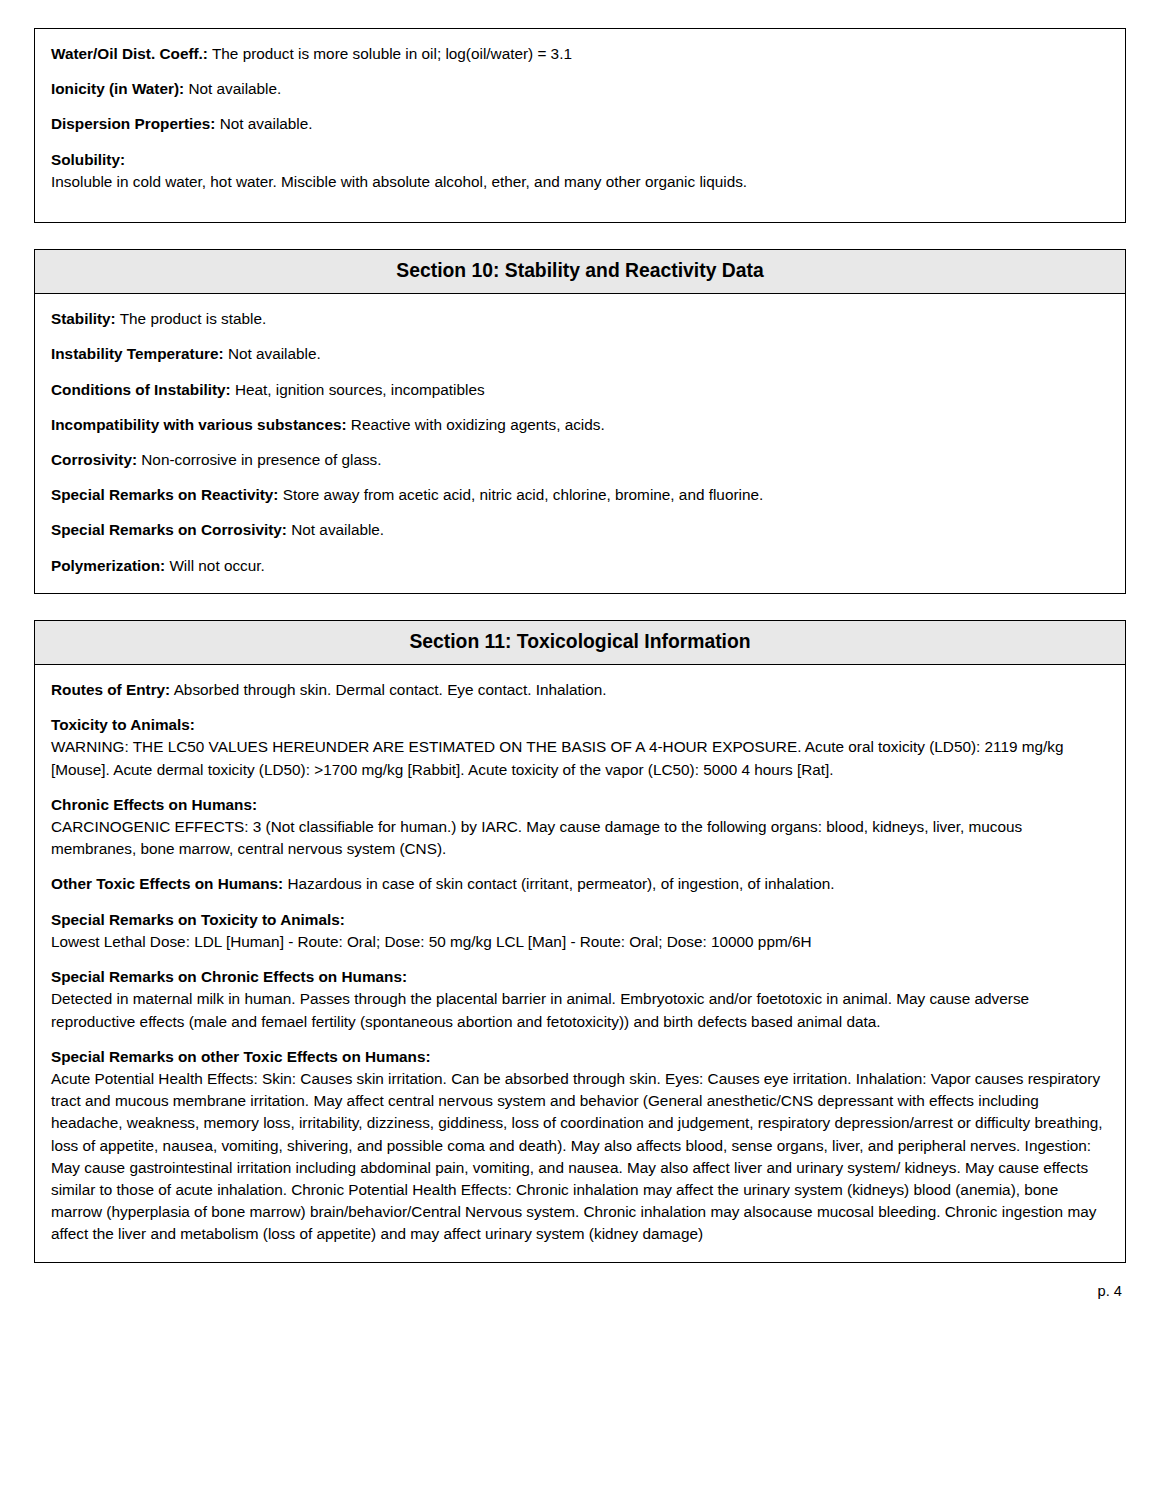Water/Oil Dist. Coeff.: The product is more soluble in oil; log(oil/water) = 3.1
Ionicity (in Water): Not available.
Dispersion Properties: Not available.
Solubility: Insoluble in cold water, hot water. Miscible with absolute alcohol, ether, and many other organic liquids.
Section 10: Stability and Reactivity Data
Stability: The product is stable.
Instability Temperature: Not available.
Conditions of Instability: Heat, ignition sources, incompatibles
Incompatibility with various substances: Reactive with oxidizing agents, acids.
Corrosivity: Non-corrosive in presence of glass.
Special Remarks on Reactivity: Store away from acetic acid, nitric acid, chlorine, bromine, and fluorine.
Special Remarks on Corrosivity: Not available.
Polymerization: Will not occur.
Section 11: Toxicological Information
Routes of Entry: Absorbed through skin. Dermal contact. Eye contact. Inhalation.
Toxicity to Animals: WARNING: THE LC50 VALUES HEREUNDER ARE ESTIMATED ON THE BASIS OF A 4-HOUR EXPOSURE. Acute oral toxicity (LD50): 2119 mg/kg [Mouse]. Acute dermal toxicity (LD50): >1700 mg/kg [Rabbit]. Acute toxicity of the vapor (LC50): 5000 4 hours [Rat].
Chronic Effects on Humans: CARCINOGENIC EFFECTS: 3 (Not classifiable for human.) by IARC. May cause damage to the following organs: blood, kidneys, liver, mucous membranes, bone marrow, central nervous system (CNS).
Other Toxic Effects on Humans: Hazardous in case of skin contact (irritant, permeator), of ingestion, of inhalation.
Special Remarks on Toxicity to Animals: Lowest Lethal Dose: LDL [Human] - Route: Oral; Dose: 50 mg/kg LCL [Man] - Route: Oral; Dose: 10000 ppm/6H
Special Remarks on Chronic Effects on Humans: Detected in maternal milk in human. Passes through the placental barrier in animal. Embryotoxic and/or foetotoxic in animal. May cause adverse reproductive effects (male and femael fertility (spontaneous abortion and fetotoxicity)) and birth defects based animal data.
Special Remarks on other Toxic Effects on Humans: Acute Potential Health Effects: Skin: Causes skin irritation. Can be absorbed through skin. Eyes: Causes eye irritation. Inhalation: Vapor causes respiratory tract and mucous membrane irritation. May affect central nervous system and behavior (General anesthetic/CNS depressant with effects including headache, weakness, memory loss, irritability, dizziness, giddiness, loss of coordination and judgement, respiratory depression/arrest or difficulty breathing, loss of appetite, nausea, vomiting, shivering, and possible coma and death). May also affects blood, sense organs, liver, and peripheral nerves. Ingestion: May cause gastrointestinal irritation including abdominal pain, vomiting, and nausea. May also affect liver and urinary system/ kidneys. May cause effects similar to those of acute inhalation. Chronic Potential Health Effects: Chronic inhalation may affect the urinary system (kidneys) blood (anemia), bone marrow (hyperplasia of bone marrow) brain/behavior/Central Nervous system. Chronic inhalation may alsocause mucosal bleeding. Chronic ingestion may affect the liver and metabolism (loss of appetite) and may affect urinary system (kidney damage)
p. 4